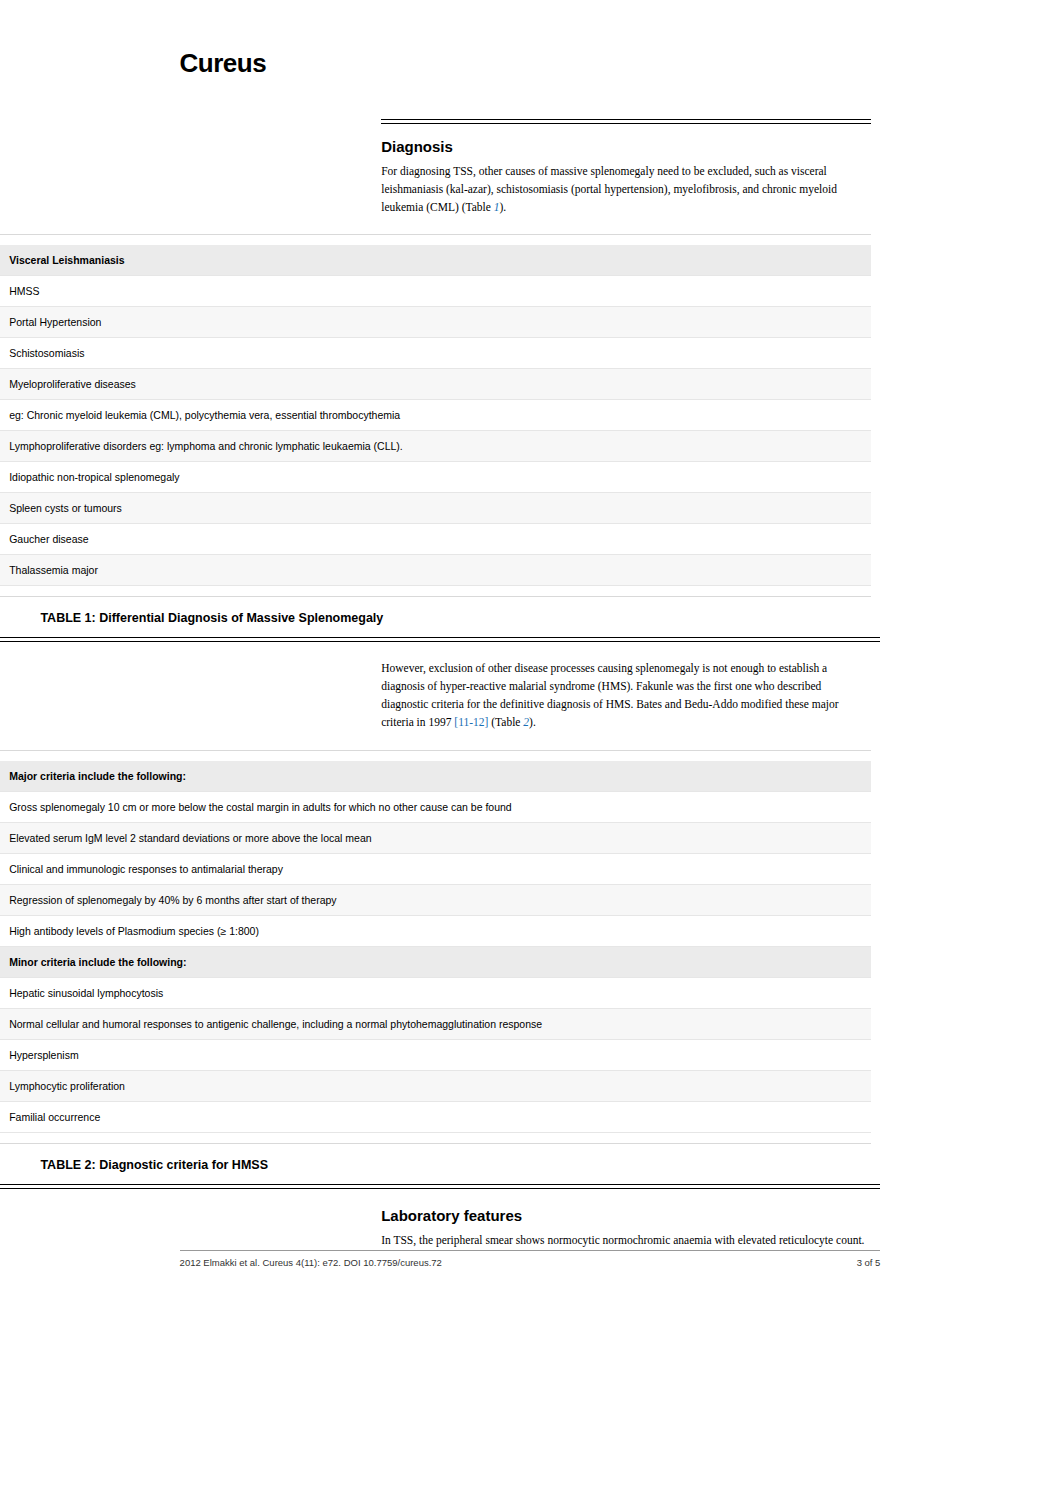Cureus
Diagnosis
For diagnosing TSS, other causes of massive splenomegaly need to be excluded, such as visceral leishmaniasis (kal-azar), schistosomiasis (portal hypertension), myelofibrosis, and chronic myeloid leukemia (CML) (Table 1).
| Visceral Leishmaniasis |
| HMSS |
| Portal Hypertension |
| Schistosomiasis |
| Myeloproliferative diseases |
| eg: Chronic myeloid leukemia (CML), polycythemia vera, essential thrombocythemia |
| Lymphoproliferative disorders eg: lymphoma and chronic lymphatic leukaemia (CLL). |
| Idiopathic non-tropical splenomegaly |
| Spleen cysts or tumours |
| Gaucher disease |
| Thalassemia major |
TABLE 1: Differential Diagnosis of Massive Splenomegaly
However, exclusion of other disease processes causing splenomegaly is not enough to establish a diagnosis of hyper-reactive malarial syndrome (HMS). Fakunle was the first one who described diagnostic criteria for the definitive diagnosis of HMS. Bates and Bedu-Addo modified these major criteria in 1997 [11-12] (Table 2).
| Major criteria include the following: |
| Gross splenomegaly 10 cm or more below the costal margin in adults for which no other cause can be found |
| Elevated serum IgM level 2 standard deviations or more above the local mean |
| Clinical and immunologic responses to antimalarial therapy |
| Regression of splenomegaly by 40% by 6 months after start of therapy |
| High antibody levels of Plasmodium species (≥ 1:800) |
| Minor criteria include the following: |
| Hepatic sinusoidal lymphocytosis |
| Normal cellular and humoral responses to antigenic challenge, including a normal phytohemagglutination response |
| Hypersplenism |
| Lymphocytic proliferation |
| Familial occurrence |
TABLE 2: Diagnostic criteria for HMSS
Laboratory features
In TSS, the peripheral smear shows normocytic normochromic anaemia with elevated reticulocyte count.
2012 Elmakki et al. Cureus 4(11): e72. DOI 10.7759/cureus.72
3 of 5